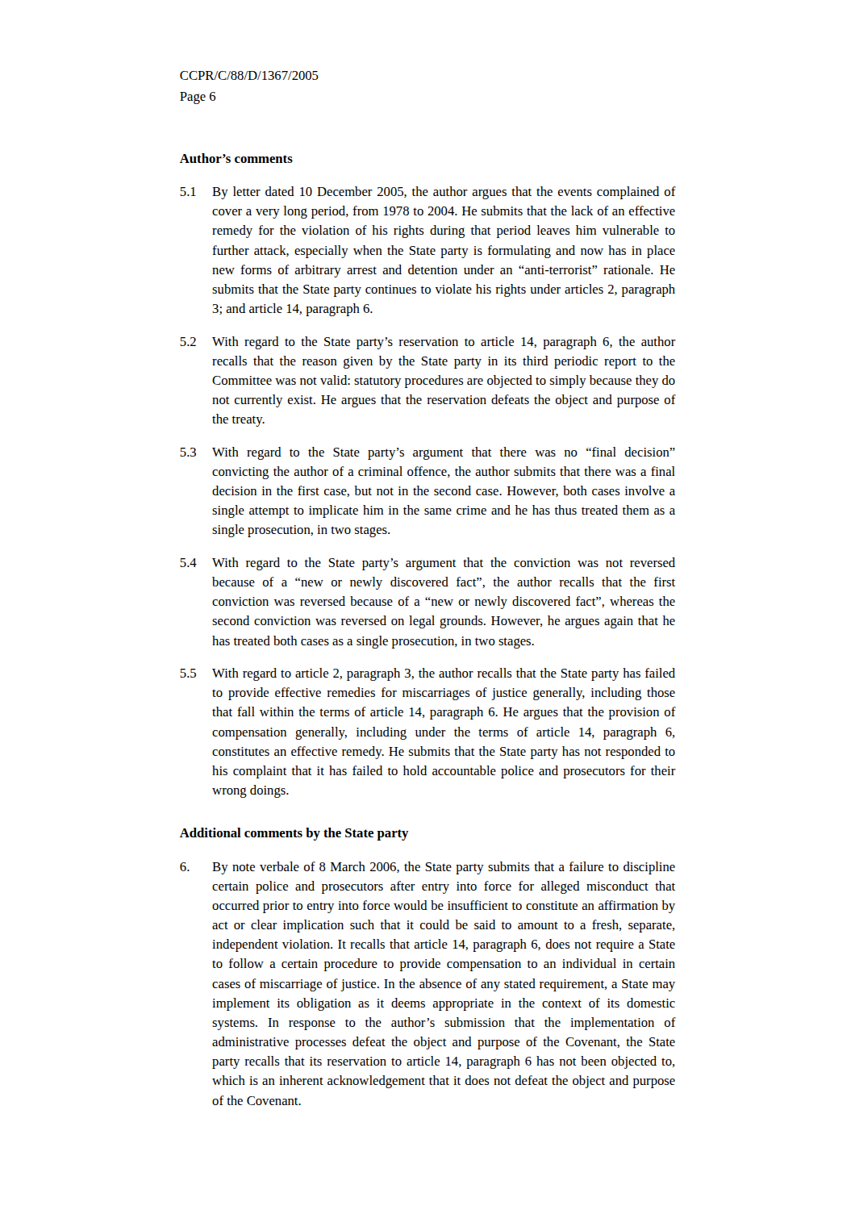CCPR/C/88/D/1367/2005
Page 6
Author’s comments
5.1 By letter dated 10 December 2005, the author argues that the events complained of cover a very long period, from 1978 to 2004. He submits that the lack of an effective remedy for the violation of his rights during that period leaves him vulnerable to further attack, especially when the State party is formulating and now has in place new forms of arbitrary arrest and detention under an “anti-terrorist” rationale. He submits that the State party continues to violate his rights under articles 2, paragraph 3; and article 14, paragraph 6.
5.2 With regard to the State party’s reservation to article 14, paragraph 6, the author recalls that the reason given by the State party in its third periodic report to the Committee was not valid: statutory procedures are objected to simply because they do not currently exist. He argues that the reservation defeats the object and purpose of the treaty.
5.3 With regard to the State party’s argument that there was no “final decision” convicting the author of a criminal offence, the author submits that there was a final decision in the first case, but not in the second case. However, both cases involve a single attempt to implicate him in the same crime and he has thus treated them as a single prosecution, in two stages.
5.4 With regard to the State party’s argument that the conviction was not reversed because of a “new or newly discovered fact”, the author recalls that the first conviction was reversed because of a “new or newly discovered fact”, whereas the second conviction was reversed on legal grounds. However, he argues again that he has treated both cases as a single prosecution, in two stages.
5.5 With regard to article 2, paragraph 3, the author recalls that the State party has failed to provide effective remedies for miscarriages of justice generally, including those that fall within the terms of article 14, paragraph 6. He argues that the provision of compensation generally, including under the terms of article 14, paragraph 6, constitutes an effective remedy. He submits that the State party has not responded to his complaint that it has failed to hold accountable police and prosecutors for their wrong doings.
Additional comments by the State party
6. By note verbale of 8 March 2006, the State party submits that a failure to discipline certain police and prosecutors after entry into force for alleged misconduct that occurred prior to entry into force would be insufficient to constitute an affirmation by act or clear implication such that it could be said to amount to a fresh, separate, independent violation. It recalls that article 14, paragraph 6, does not require a State to follow a certain procedure to provide compensation to an individual in certain cases of miscarriage of justice. In the absence of any stated requirement, a State may implement its obligation as it deems appropriate in the context of its domestic systems. In response to the author’s submission that the implementation of administrative processes defeat the object and purpose of the Covenant, the State party recalls that its reservation to article 14, paragraph 6 has not been objected to, which is an inherent acknowledgement that it does not defeat the object and purpose of the Covenant.